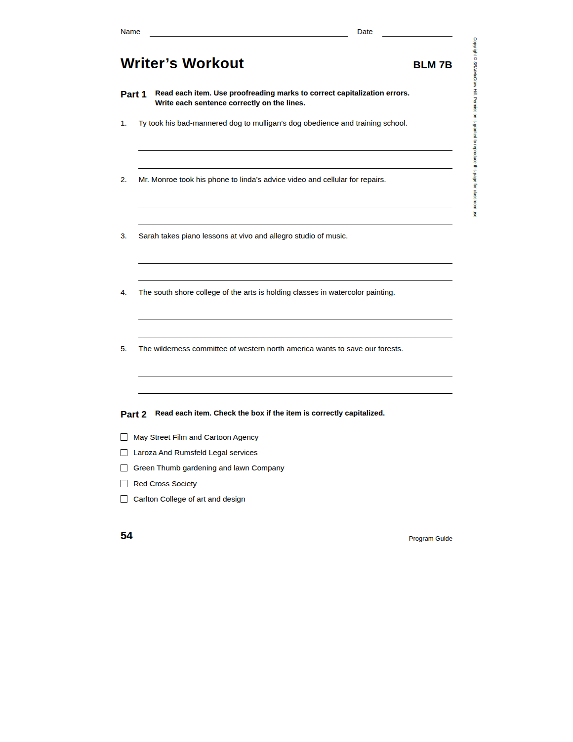Name Date
Writer’s Workout
BLM 7B
Part 1 Read each item. Use proofreading marks to correct capitalization errors. Write each sentence correctly on the lines.
1. Ty took his bad-mannered dog to mulligan’s dog obedience and training school.
2. Mr. Monroe took his phone to linda’s advice video and cellular for repairs.
3. Sarah takes piano lessons at vivo and allegro studio of music.
4. The south shore college of the arts is holding classes in watercolor painting.
5. The wilderness committee of western north america wants to save our forests.
Part 2 Read each item. Check the box if the item is correctly capitalized.
May Street Film and Cartoon Agency
Laroza And Rumsfeld Legal services
Green Thumb gardening and lawn Company
Red Cross Society
Carlton College of art and design
54 Program Guide
Copyright © SRA/McGraw-Hill. Permission is granted to reproduce this page for classroom use.